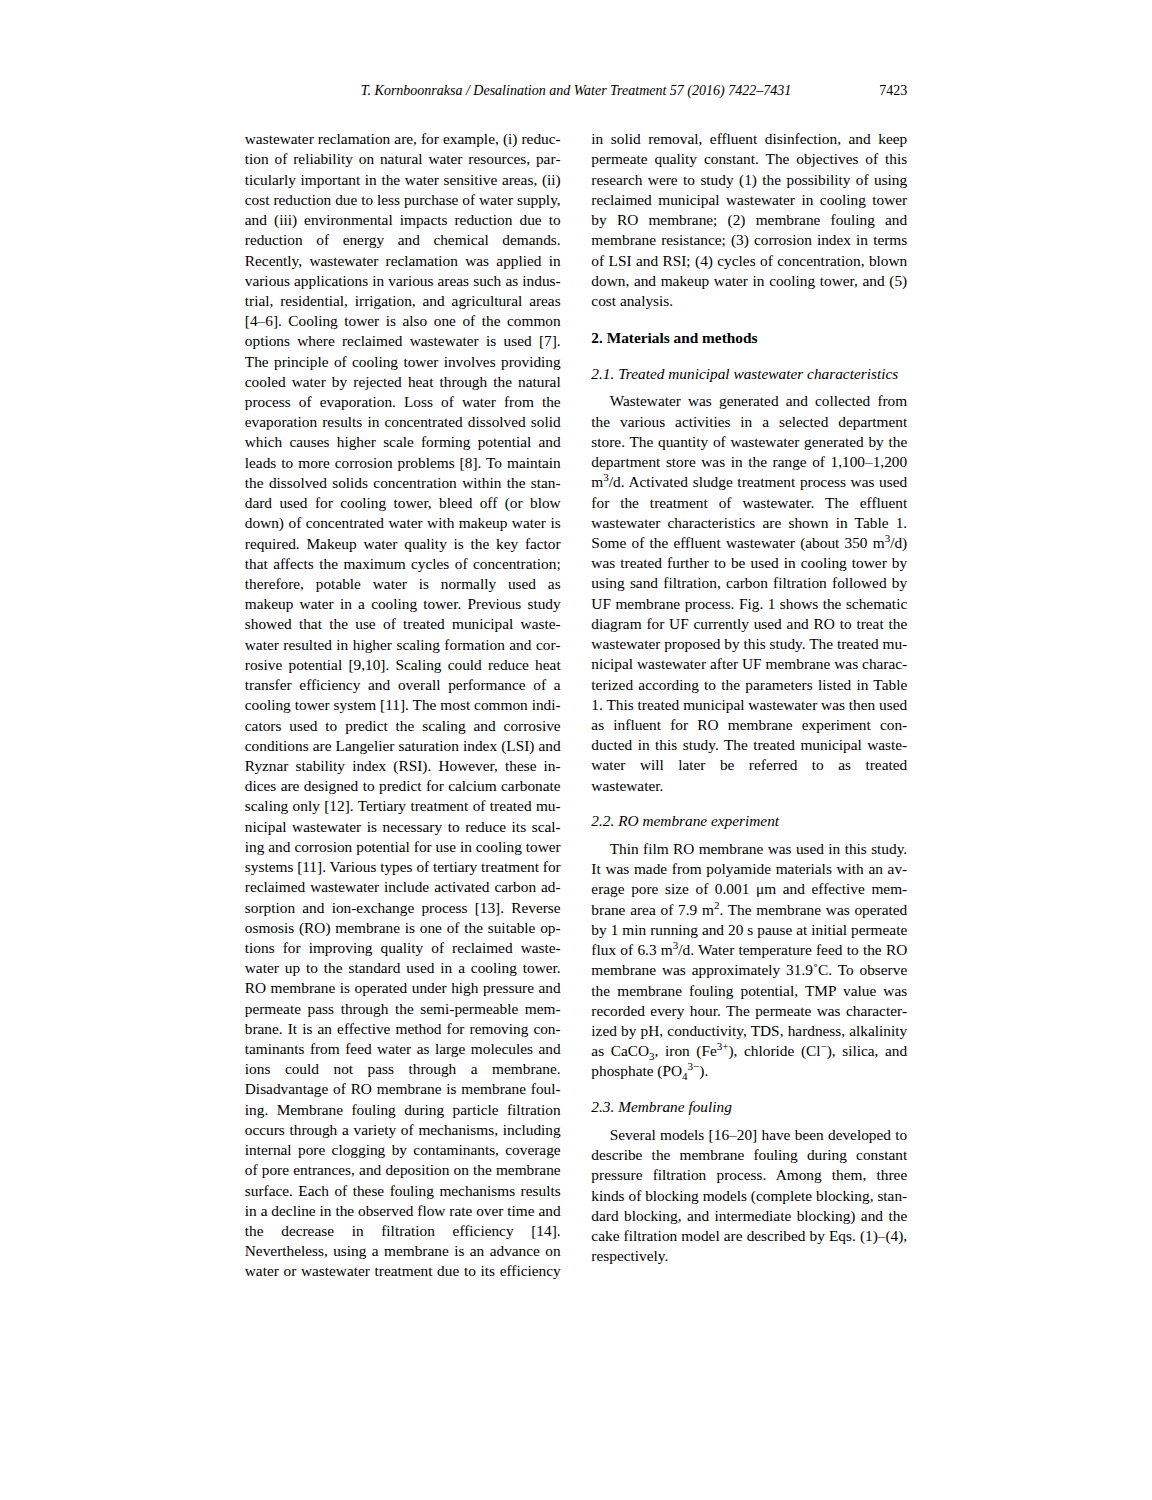T. Kornboonraksa / Desalination and Water Treatment 57 (2016) 7422–7431
7423
wastewater reclamation are, for example, (i) reduction of reliability on natural water resources, particularly important in the water sensitive areas, (ii) cost reduction due to less purchase of water supply, and (iii) environmental impacts reduction due to reduction of energy and chemical demands. Recently, wastewater reclamation was applied in various applications in various areas such as industrial, residential, irrigation, and agricultural areas [4–6]. Cooling tower is also one of the common options where reclaimed wastewater is used [7]. The principle of cooling tower involves providing cooled water by rejected heat through the natural process of evaporation. Loss of water from the evaporation results in concentrated dissolved solid which causes higher scale forming potential and leads to more corrosion problems [8]. To maintain the dissolved solids concentration within the standard used for cooling tower, bleed off (or blow down) of concentrated water with makeup water is required. Makeup water quality is the key factor that affects the maximum cycles of concentration; therefore, potable water is normally used as makeup water in a cooling tower. Previous study showed that the use of treated municipal wastewater resulted in higher scaling formation and corrosive potential [9,10]. Scaling could reduce heat transfer efficiency and overall performance of a cooling tower system [11]. The most common indicators used to predict the scaling and corrosive conditions are Langelier saturation index (LSI) and Ryznar stability index (RSI). However, these indices are designed to predict for calcium carbonate scaling only [12]. Tertiary treatment of treated municipal wastewater is necessary to reduce its scaling and corrosion potential for use in cooling tower systems [11]. Various types of tertiary treatment for reclaimed wastewater include activated carbon adsorption and ion-exchange process [13]. Reverse osmosis (RO) membrane is one of the suitable options for improving quality of reclaimed wastewater up to the standard used in a cooling tower. RO membrane is operated under high pressure and permeate pass through the semi-permeable membrane. It is an effective method for removing contaminants from feed water as large molecules and ions could not pass through a membrane. Disadvantage of RO membrane is membrane fouling. Membrane fouling during particle filtration occurs through a variety of mechanisms, including internal pore clogging by contaminants, coverage of pore entrances, and deposition on the membrane surface. Each of these fouling mechanisms results in a decline in the observed flow rate over time and the decrease in filtration efficiency [14]. Nevertheless, using a membrane is an advance on water or wastewater treatment due to its efficiency in solid removal, effluent disinfection, and keep permeate quality constant. The objectives of this research were to study (1) the possibility of using reclaimed municipal wastewater in cooling tower by RO membrane; (2) membrane fouling and membrane resistance; (3) corrosion index in terms of LSI and RSI; (4) cycles of concentration, blown down, and makeup water in cooling tower, and (5) cost analysis.
2. Materials and methods
2.1. Treated municipal wastewater characteristics
Wastewater was generated and collected from the various activities in a selected department store. The quantity of wastewater generated by the department store was in the range of 1,100–1,200 m3/d. Activated sludge treatment process was used for the treatment of wastewater. The effluent wastewater characteristics are shown in Table 1. Some of the effluent wastewater (about 350 m3/d) was treated further to be used in cooling tower by using sand filtration, carbon filtration followed by UF membrane process. Fig. 1 shows the schematic diagram for UF currently used and RO to treat the wastewater proposed by this study. The treated municipal wastewater after UF membrane was characterized according to the parameters listed in Table 1. This treated municipal wastewater was then used as influent for RO membrane experiment conducted in this study. The treated municipal wastewater will later be referred to as treated wastewater.
2.2. RO membrane experiment
Thin film RO membrane was used in this study. It was made from polyamide materials with an average pore size of 0.001 μm and effective membrane area of 7.9 m2. The membrane was operated by 1 min running and 20 s pause at initial permeate flux of 6.3 m3/d. Water temperature feed to the RO membrane was approximately 31.9˚C. To observe the membrane fouling potential, TMP value was recorded every hour. The permeate was characterized by pH, conductivity, TDS, hardness, alkalinity as CaCO3, iron (Fe3+), chloride (Cl−), silica, and phosphate (PO43−).
2.3. Membrane fouling
Several models [16–20] have been developed to describe the membrane fouling during constant pressure filtration process. Among them, three kinds of blocking models (complete blocking, standard blocking, and intermediate blocking) and the cake filtration model are described by Eqs. (1)–(4), respectively.